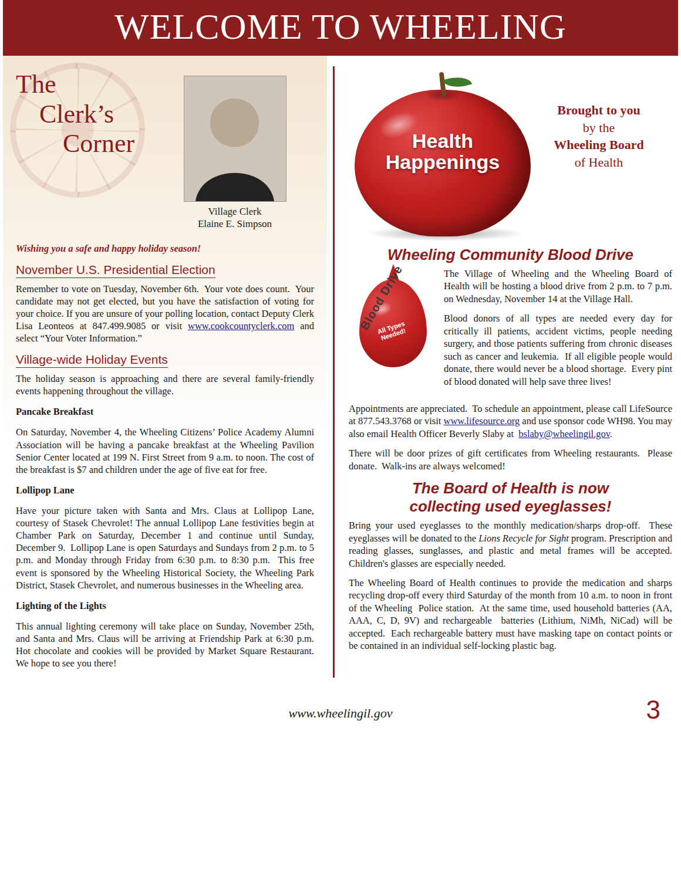Welcome to Wheeling
The Clerk’s Corner
Village Clerk
Elaine E. Simpson
Wishing you a safe and happy holiday season!
November U.S. Presidential Election
Remember to vote on Tuesday, November 6th. Your vote does count. Your candidate may not get elected, but you have the satisfaction of voting for your choice. If you are unsure of your polling location, contact Deputy Clerk Lisa Leonteos at 847.499.9085 or visit www.cookcountyclerk.com and select “Your Voter Information.”
Village-wide Holiday Events
The holiday season is approaching and there are several family-friendly events happening throughout the village.
Pancake Breakfast
On Saturday, November 4, the Wheeling Citizens’ Police Academy Alumni Association will be having a pancake breakfast at the Wheeling Pavilion Senior Center located at 199 N. First Street from 9 a.m. to noon. The cost of the breakfast is $7 and children under the age of five eat for free.
Lollipop Lane
Have your picture taken with Santa and Mrs. Claus at Lollipop Lane, courtesy of Stasek Chevrolet! The annual Lollipop Lane festivities begin at Chamber Park on Saturday, December 1 and continue until Sunday, December 9. Lollipop Lane is open Saturdays and Sundays from 2 p.m. to 5 p.m. and Monday through Friday from 6:30 p.m. to 8:30 p.m. This free event is sponsored by the Wheeling Historical Society, the Wheeling Park District, Stasek Chevrolet, and numerous businesses in the Wheeling area.
Lighting of the Lights
This annual lighting ceremony will take place on Sunday, November 25th, and Santa and Mrs. Claus will be arriving at Friendship Park at 6:30 p.m. Hot chocolate and cookies will be provided by Market Square Restaurant. We hope to see you there!
Health
Happenings
Brought to you
by the
Wheeling Board
of Health
Wheeling Community Blood Drive
Blood Drive
All Types
Needed!
The Village of Wheeling and the Wheeling Board of Health will be hosting a blood drive from 2 p.m. to 7 p.m. on Wednesday, November 14 at the Village Hall.
Blood donors of all types are needed every day for critically ill patients, accident victims, people needing surgery, and those patients suffering from chronic diseases such as cancer and leukemia. If all eligible people would donate, there would never be a blood shortage. Every pint of blood donated will help save three lives!
Appointments are appreciated. To schedule an appointment, please call LifeSource at 877.543.3768 or visit www.lifesource.org and use sponsor code WH98. You may also email Health Officer Beverly Slaby at bslaby@wheelingil.gov.
There will be door prizes of gift certificates from Wheeling restaurants. Please donate. Walk-ins are always welcomed!
The Board of Health is now
collecting used eyeglasses!
Bring your used eyeglasses to the monthly medication/sharps drop-off. These eyeglasses will be donated to the Lions Recycle for Sight program. Prescription and reading glasses, sunglasses, and plastic and metal frames will be accepted. Children's glasses are especially needed.
The Wheeling Board of Health continues to provide the medication and sharps recycling drop-off every third Saturday of the month from 10 a.m. to noon in front of the Wheeling Police station. At the same time, used household batteries (AA, AAA, C, D, 9V) and rechargeable batteries (Lithium, NiMh, NiCad) will be accepted. Each rechargeable battery must have masking tape on contact points or be contained in an individual self-locking plastic bag.
www.wheelingil.gov 3